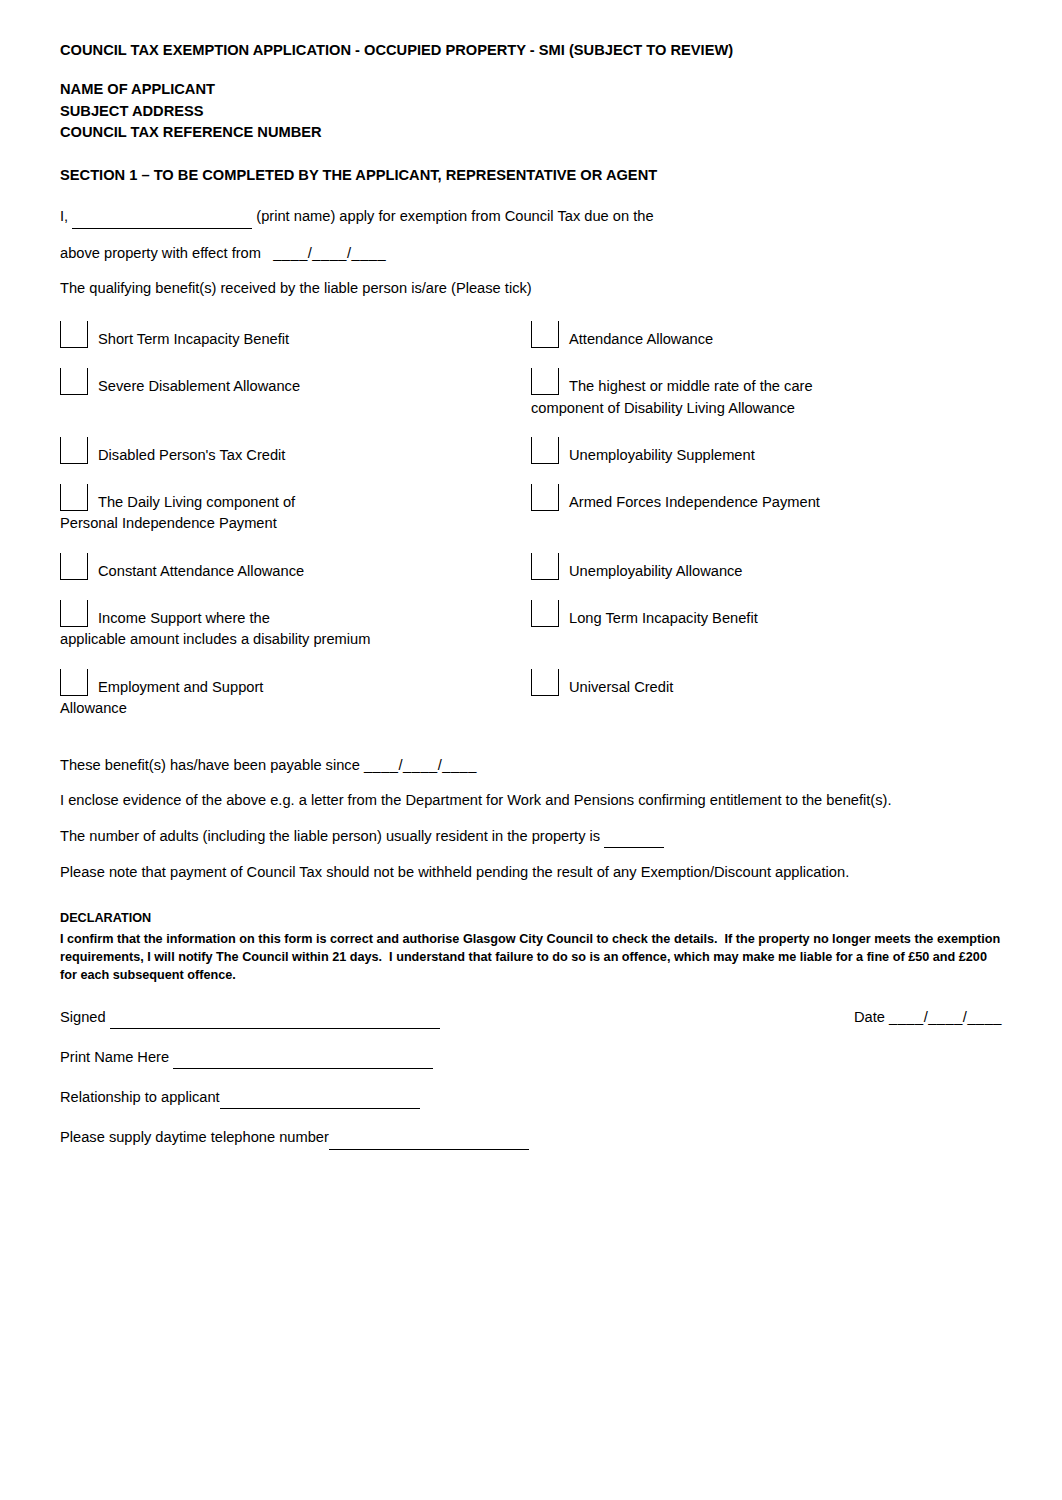COUNCIL TAX EXEMPTION APPLICATION - OCCUPIED PROPERTY - SMI (SUBJECT TO REVIEW)
NAME OF APPLICANT
SUBJECT ADDRESS
COUNCIL TAX REFERENCE NUMBER
SECTION 1 – TO BE COMPLETED BY THE APPLICANT, REPRESENTATIVE OR AGENT
I, (print name) apply for exemption from Council Tax due on the
above property with effect from ____/____/____
The qualifying benefit(s) received by the liable person is/are (Please tick)
| Short Term Incapacity Benefit | Attendance Allowance |
| Severe Disablement Allowance | The highest or middle rate of the care component of Disability Living Allowance |
| Disabled Person's Tax Credit | Unemployability Supplement |
| The Daily Living component of Personal Independence Payment | Armed Forces Independence Payment |
| Constant Attendance Allowance | Unemployability Allowance |
| Income Support where the applicable amount includes a disability premium | Long Term Incapacity Benefit |
| Employment and Support Allowance | Universal Credit |
These benefit(s) has/have been payable since ____/____/____
I enclose evidence of the above e.g. a letter from the Department for Work and Pensions confirming entitlement to the benefit(s).
The number of adults (including the liable person) usually resident in the property is
Please note that payment of Council Tax should not be withheld pending the result of any Exemption/Discount application.
DECLARATION
I confirm that the information on this form is correct and authorise Glasgow City Council to check the details. If the property no longer meets the exemption requirements, I will notify The Council within 21 days. I understand that failure to do so is an offence, which may make me liable for a fine of £50 and £200 for each subsequent offence.
Signed
Date ____/____/____
Print Name Here
Relationship to applicant
Please supply daytime telephone number